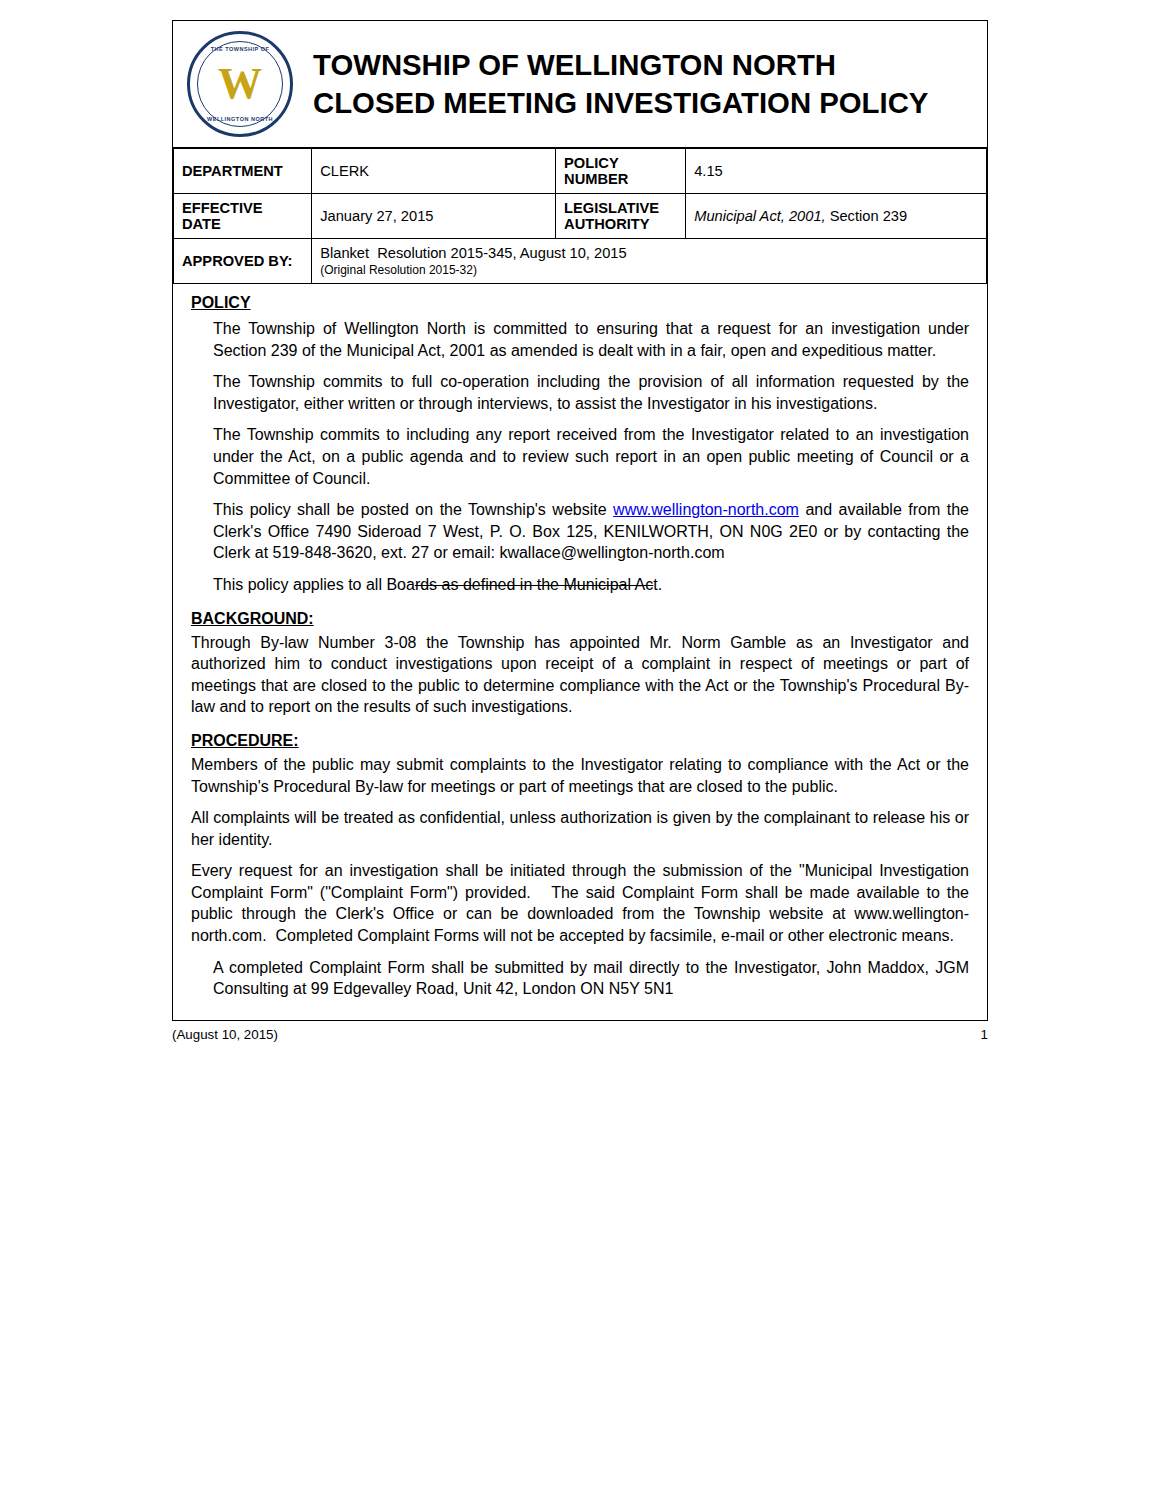THE TOWNSHIP OF
W
WELLINGTON NORTH
TOWNSHIP OF WELLINGTON NORTH
CLOSED MEETING INVESTIGATION POLICY
| DEPARTMENT | CLERK | POLICY NUMBER | 4.15 |
| EFFECTIVE DATE | January 27, 2015 | LEGISLATIVE AUTHORITY | Municipal Act, 2001, Section 239 |
| APPROVED BY: | Blanket Resolution 2015-345, August 10, 2015 (Original Resolution 2015-32) |
POLICY
The Township of Wellington North is committed to ensuring that a request for an investigation under Section 239 of the Municipal Act, 2001 as amended is dealt with in a fair, open and expeditious matter.
The Township commits to full co-operation including the provision of all information requested by the Investigator, either written or through interviews, to assist the Investigator in his investigations.
The Township commits to including any report received from the Investigator related to an investigation under the Act, on a public agenda and to review such report in an open public meeting of Council or a Committee of Council.
This policy shall be posted on the Township's website www.wellington-north.com and available from the Clerk's Office 7490 Sideroad 7 West, P. O. Box 125, KENILWORTH, ON N0G 2E0 or by contacting the Clerk at 519-848-3620, ext. 27 or email: kwallace@wellington-north.com
This policy applies to all Boards as defined in the Municipal Act.
BACKGROUND:
Through By-law Number 3-08 the Township has appointed Mr. Norm Gamble as an Investigator and authorized him to conduct investigations upon receipt of a complaint in respect of meetings or part of meetings that are closed to the public to determine compliance with the Act or the Township's Procedural By-law and to report on the results of such investigations.
PROCEDURE:
Members of the public may submit complaints to the Investigator relating to compliance with the Act or the Township's Procedural By-law for meetings or part of meetings that are closed to the public.
All complaints will be treated as confidential, unless authorization is given by the complainant to release his or her identity.
Every request for an investigation shall be initiated through the submission of the "Municipal Investigation Complaint Form" ("Complaint Form") provided. The said Complaint Form shall be made available to the public through the Clerk's Office or can be downloaded from the Township website at www.wellington-north.com. Completed Complaint Forms will not be accepted by facsimile, e-mail or other electronic means.
A completed Complaint Form shall be submitted by mail directly to the Investigator, John Maddox, JGM Consulting at 99 Edgevalley Road, Unit 42, London ON N5Y 5N1
(August 10, 2015) 1